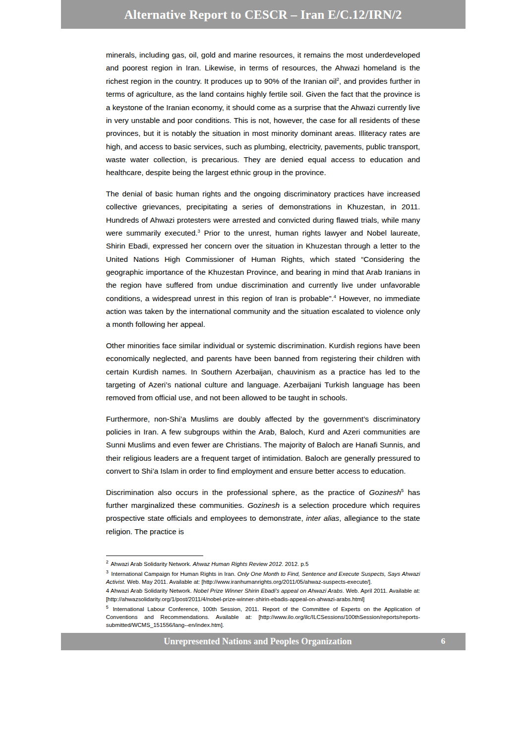Alternative Report to CESCR – Iran E/C.12/IRN/2
minerals, including gas, oil, gold and marine resources, it remains the most underdeveloped and poorest region in Iran. Likewise, in terms of resources, the Ahwazi homeland is the richest region in the country. It produces up to 90% of the Iranian oil2, and provides further in terms of agriculture, as the land contains highly fertile soil. Given the fact that the province is a keystone of the Iranian economy, it should come as a surprise that the Ahwazi currently live in very unstable and poor conditions. This is not, however, the case for all residents of these provinces, but it is notably the situation in most minority dominant areas. Illiteracy rates are high, and access to basic services, such as plumbing, electricity, pavements, public transport, waste water collection, is precarious. They are denied equal access to education and healthcare, despite being the largest ethnic group in the province.
The denial of basic human rights and the ongoing discriminatory practices have increased collective grievances, precipitating a series of demonstrations in Khuzestan, in 2011. Hundreds of Ahwazi protesters were arrested and convicted during flawed trials, while many were summarily executed.3 Prior to the unrest, human rights lawyer and Nobel laureate, Shirin Ebadi, expressed her concern over the situation in Khuzestan through a letter to the United Nations High Commissioner of Human Rights, which stated “Considering the geographic importance of the Khuzestan Province, and bearing in mind that Arab Iranians in the region have suffered from undue discrimination and currently live under unfavorable conditions, a widespread unrest in this region of Iran is probable”.4 However, no immediate action was taken by the international community and the situation escalated to violence only a month following her appeal.
Other minorities face similar individual or systemic discrimination. Kurdish regions have been economically neglected, and parents have been banned from registering their children with certain Kurdish names. In Southern Azerbaijan, chauvinism as a practice has led to the targeting of Azeri’s national culture and language. Azerbaijani Turkish language has been removed from official use, and not been allowed to be taught in schools.
Furthermore, non-Shi’a Muslims are doubly affected by the government’s discriminatory policies in Iran. A few subgroups within the Arab, Baloch, Kurd and Azeri communities are Sunni Muslims and even fewer are Christians. The majority of Baloch are Hanafi Sunnis, and their religious leaders are a frequent target of intimidation. Baloch are generally pressured to convert to Shi’a Islam in order to find employment and ensure better access to education.
Discrimination also occurs in the professional sphere, as the practice of Gozinesh5 has further marginalized these communities. Gozinesh is a selection procedure which requires prospective state officials and employees to demonstrate, inter alias, allegiance to the state religion. The practice is
2 Ahwazi Arab Solidarity Network. Ahwaz Human Rights Review 2012. 2012. p.5
3 International Campaign for Human Rights in Iran. Only One Month to Find, Sentence and Execute Suspects, Says Ahwazi Activist. Web. May 2011. Available at: [http://www.iranhumanrights.org/2011/05/ahwaz-suspects-execute/].
4 Ahwazi Arab Solidarity Network. Nobel Prize Winner Shirin Ebadi's appeal on Ahwazi Arabs. Web. April 2011. Available at: [http://ahwazsolidarity.org/1/post/2011/4/nobel-prize-winner-shirin-ebadis-appeal-on-ahwazi-arabs.html]
5 International Labour Conference, 100th Session, 2011. Report of the Committee of Experts on the Application of Conventions and Recommendations. Available at: [http://www.ilo.org/ilc/ILCSessions/100thSession/reports/reports-submitted/WCMS_151556/lang--en/index.htm].
Unrepresented Nations and Peoples Organization 6